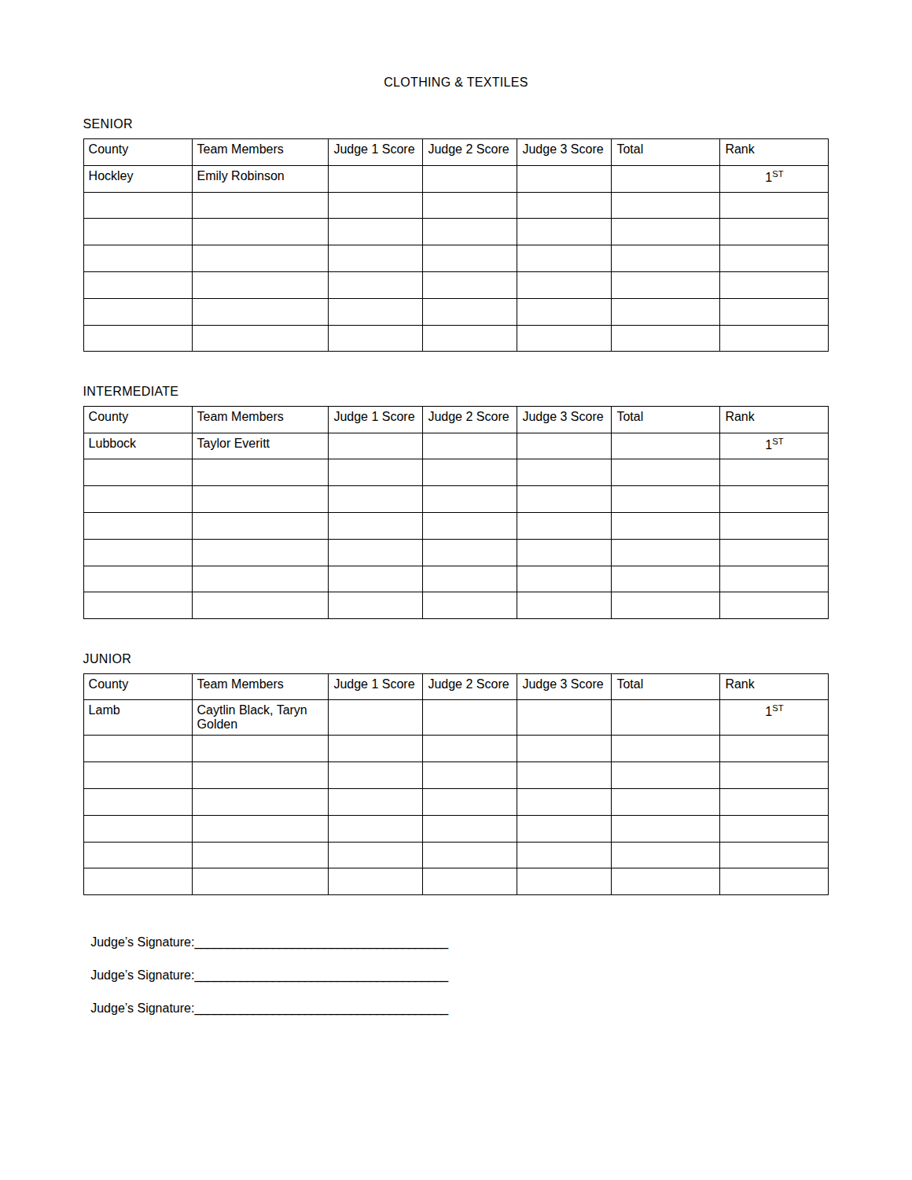CLOTHING & TEXTILES
SENIOR
| County | Team Members | Judge 1 Score | Judge 2 Score | Judge 3 Score | Total | Rank |
| --- | --- | --- | --- | --- | --- | --- |
| Hockley | Emily Robinson | | | | | 1 ST |
INTERMEDIATE
| County | Team Members | Judge 1 Score | Judge 2 Score | Judge 3 Score | Total | Rank |
| --- | --- | --- | --- | --- | --- | --- |
| Lubbock | Taylor Everitt | | | | | 1 ST |
JUNIOR
| County | Team Members | Judge 1 Score | Judge 2 Score | Judge 3 Score | Total | Rank |
| --- | --- | --- | --- | --- | --- | --- |
| Lamb | Caytlin Black, Taryn Golden | | | | | 1 ST |
Judge’s Signature:_______________________________________
Judge’s Signature:_______________________________________
Judge’s Signature:_______________________________________